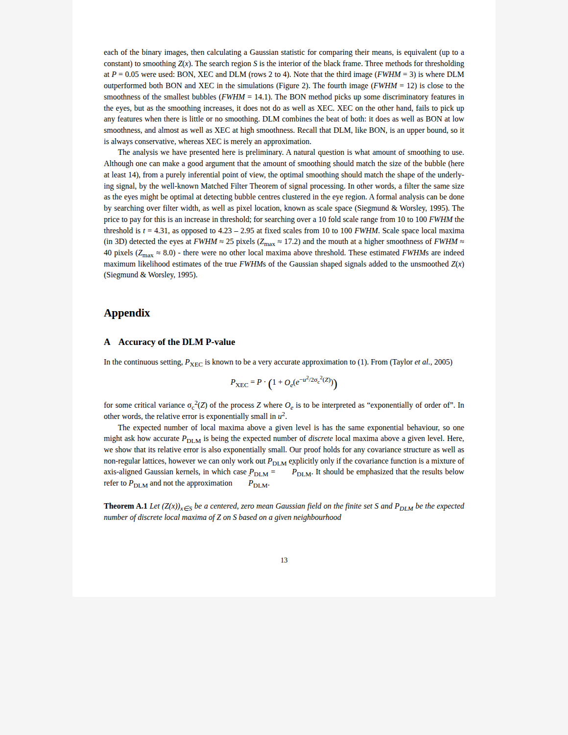each of the binary images, then calculating a Gaussian statistic for comparing their means, is equivalent (up to a constant) to smoothing Z(x). The search region S is the interior of the black frame. Three methods for thresholding at P = 0.05 were used: BON, XEC and DLM (rows 2 to 4). Note that the third image (FWHM = 3) is where DLM outperformed both BON and XEC in the simulations (Figure 2). The fourth image (FWHM = 12) is close to the smoothness of the smallest bubbles (FWHM = 14.1). The BON method picks up some discriminatory features in the eyes, but as the smoothing increases, it does not do as well as XEC. XEC on the other hand, fails to pick up any features when there is little or no smoothing. DLM combines the beat of both: it does as well as BON at low smoothness, and almost as well as XEC at high smoothness. Recall that DLM, like BON, is an upper bound, so it is always conservative, whereas XEC is merely an approximation.
The analysis we have presented here is preliminary. A natural question is what amount of smoothing to use. Although one can make a good argument that the amount of smoothing should match the size of the bubble (here at least 14), from a purely inferential point of view, the optimal smoothing should match the shape of the underlying signal, by the well-known Matched Filter Theorem of signal processing. In other words, a filter the same size as the eyes might be optimal at detecting bubble centres clustered in the eye region. A formal analysis can be done by searching over filter width, as well as pixel location, known as scale space (Siegmund & Worsley, 1995). The price to pay for this is an increase in threshold; for searching over a 10 fold scale range from 10 to 100 FWHM the threshold is t = 4.31, as opposed to 4.23 – 2.95 at fixed scales from 10 to 100 FWHM. Scale space local maxima (in 3D) detected the eyes at FWHM ≈ 25 pixels (Zmax ≈ 17.2) and the mouth at a higher smoothness of FWHM ≈ 40 pixels (Zmax ≈ 8.0) - there were no other local maxima above threshold. These estimated FWHMs are indeed maximum likelihood estimates of the true FWHMs of the Gaussian shaped signals added to the unsmoothed Z(x) (Siegmund & Worsley, 1995).
Appendix
AAccuracy of the DLM P-value
In the continuous setting, PXEC is known to be a very accurate approximation to (1). From (Taylor et al., 2005)
PXEC = P · (1 + Oe(e−u2/2σc2(Z)))
for some critical variance σc2(Z) of the process Z where Oe is to be interpreted as “exponentially of order of”. In other words, the relative error is exponentially small in u2.
The expected number of local maxima above a given level is has the same exponential behaviour, so one might ask how accurate PDLM is being the expected number of discrete local maxima above a given level. Here, we show that its relative error is also exponentially small. Our proof holds for any covariance structure as well as non-regular lattices, however we can only work out PDLM explicitly only if the covariance function is a mixture of axis-aligned Gaussian kernels, in which case PDLM = ̂PDLM. It should be emphasized that the results below refer to PDLM and not the approximation ̂PDLM.
Theorem A.1 Let (Z(x))x∈S be a centered, zero mean Gaussian field on the finite set S and PDLM be the expected number of discrete local maxima of Z on S based on a given neighbourhood
13